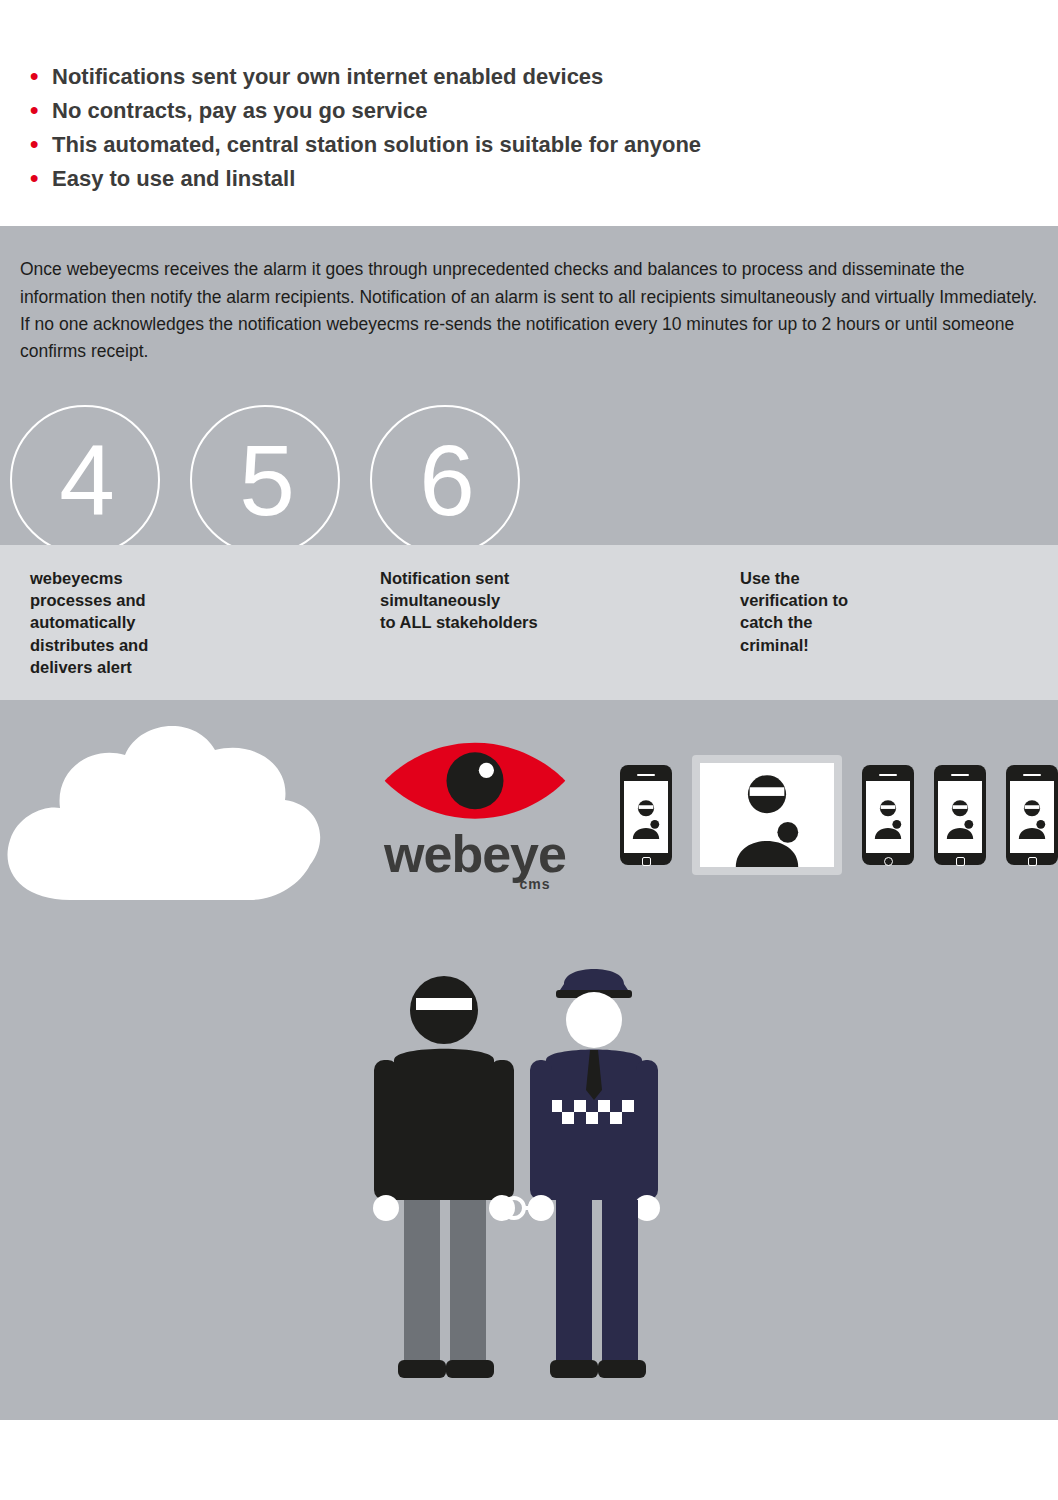Notifications sent your own internet enabled devices
No contracts, pay as you go service
This automated, central station solution is suitable for anyone
Easy to use and linstall
Once webeyecms receives the alarm it goes through unprecedented checks and balances to process and disseminate the information then notify the alarm recipients. Notification of an alarm is sent to all recipients simultaneously and virtually Immediately. If no one acknowledges the notification webeyecms re-sends the notification every 10 minutes for up to 2 hours or until someone confirms receipt.
4
5
6
webeyecms
processes and
automatically
distributes and
delivers alert
Notification sent
simultaneously
to ALL stakeholders
Use the
verification to
catch the
criminal!
webeye
cms